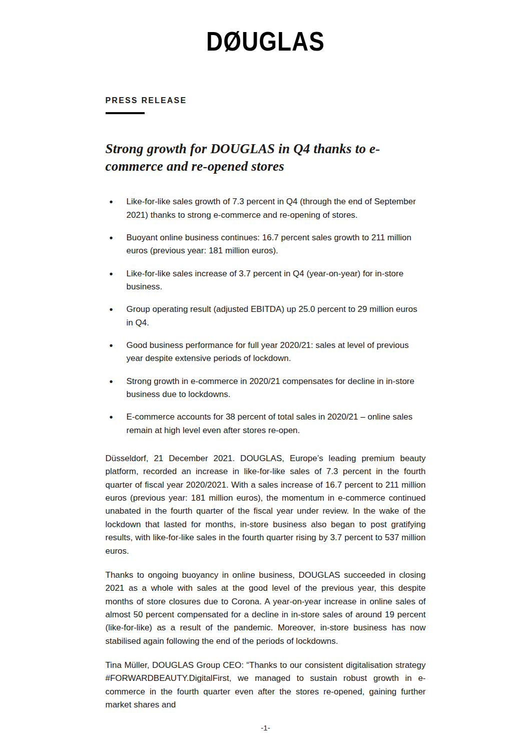DØUGLAS
PRESS RELEASE
Strong growth for DOUGLAS in Q4 thanks to e-commerce and re-opened stores
Like-for-like sales growth of 7.3 percent in Q4 (through the end of September 2021) thanks to strong e-commerce and re-opening of stores.
Buoyant online business continues: 16.7 percent sales growth to 211 million euros (previous year: 181 million euros).
Like-for-like sales increase of 3.7 percent in Q4 (year-on-year) for in-store business.
Group operating result (adjusted EBITDA) up 25.0 percent to 29 million euros in Q4.
Good business performance for full year 2020/21: sales at level of previous year despite extensive periods of lockdown.
Strong growth in e-commerce in 2020/21 compensates for decline in in-store business due to lockdowns.
E-commerce accounts for 38 percent of total sales in 2020/21 – online sales remain at high level even after stores re-open.
Düsseldorf, 21 December 2021. DOUGLAS, Europe’s leading premium beauty platform, recorded an increase in like-for-like sales of 7.3 percent in the fourth quarter of fiscal year 2020/2021. With a sales increase of 16.7 percent to 211 million euros (previous year: 181 million euros), the momentum in e-commerce continued unabated in the fourth quarter of the fiscal year under review. In the wake of the lockdown that lasted for months, in-store business also began to post gratifying results, with like-for-like sales in the fourth quarter rising by 3.7 percent to 537 million euros.
Thanks to ongoing buoyancy in online business, DOUGLAS succeeded in closing 2021 as a whole with sales at the good level of the previous year, this despite months of store closures due to Corona. A year-on-year increase in online sales of almost 50 percent compensated for a decline in in-store sales of around 19 percent (like-for-like) as a result of the pandemic. Moreover, in-store business has now stabilised again following the end of the periods of lockdowns.
Tina Müller, DOUGLAS Group CEO: “Thanks to our consistent digitalisation strategy #FORWARDBEAUTY.DigitalFirst, we managed to sustain robust growth in e-commerce in the fourth quarter even after the stores re-opened, gaining further market shares and
-1-